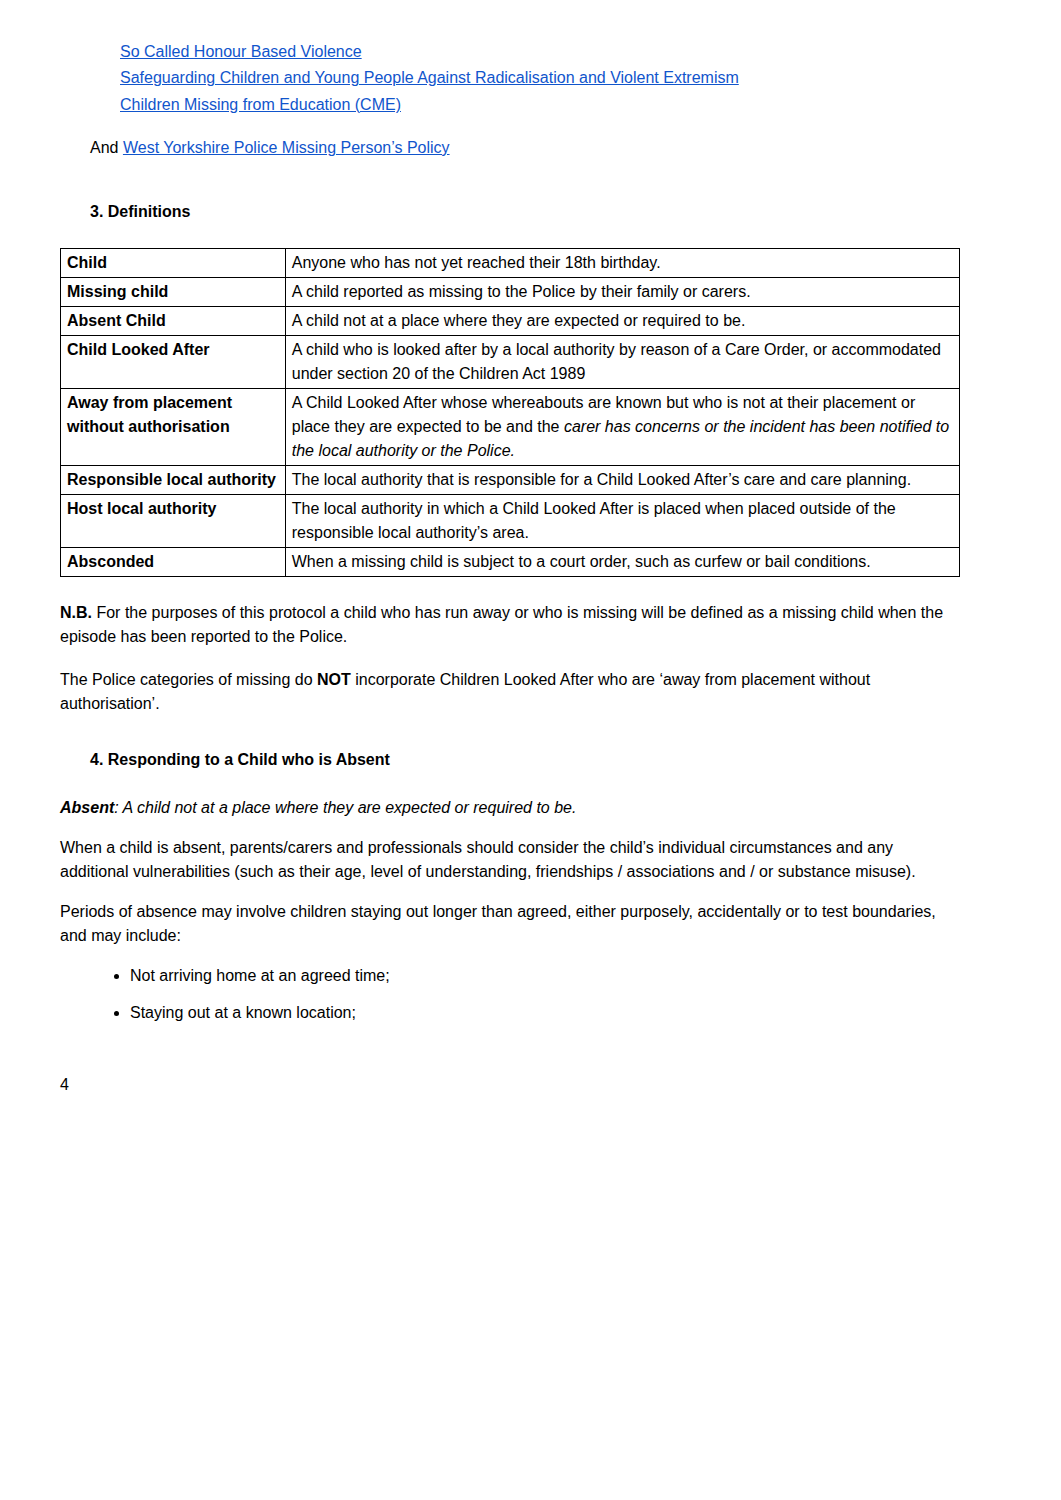So Called Honour Based Violence Safeguarding Children and Young People Against Radicalisation and Violent Extremism Children Missing from Education (CME)
And West Yorkshire Police Missing Person’s Policy
3. Definitions
| Child | Anyone who has not yet reached their 18th birthday. |
| Missing child | A child reported as missing to the Police by their family or carers. |
| Absent Child | A child not at a place where they are expected or required to be. |
| Child Looked After | A child who is looked after by a local authority by reason of a Care Order, or accommodated under section 20 of the Children Act 1989 |
| Away from placement without authorisation | A Child Looked After whose whereabouts are known but who is not at their placement or place they are expected to be and the carer has concerns or the incident has been notified to the local authority or the Police. |
| Responsible local authority | The local authority that is responsible for a Child Looked After’s care and care planning. |
| Host local authority | The local authority in which a Child Looked After is placed when placed outside of the responsible local authority’s area. |
| Absconded | When a missing child is subject to a court order, such as curfew or bail conditions. |
N.B. For the purposes of this protocol a child who has run away or who is missing will be defined as a missing child when the episode has been reported to the Police.
The Police categories of missing do NOT incorporate Children Looked After who are ‘away from placement without authorisation’.
4. Responding to a Child who is Absent
Absent: A child not at a place where they are expected or required to be.
When a child is absent, parents/carers and professionals should consider the child’s individual circumstances and any additional vulnerabilities (such as their age, level of understanding, friendships / associations and / or substance misuse).
Periods of absence may involve children staying out longer than agreed, either purposely, accidentally or to test boundaries, and may include:
Not arriving home at an agreed time;
Staying out at a known location;
4